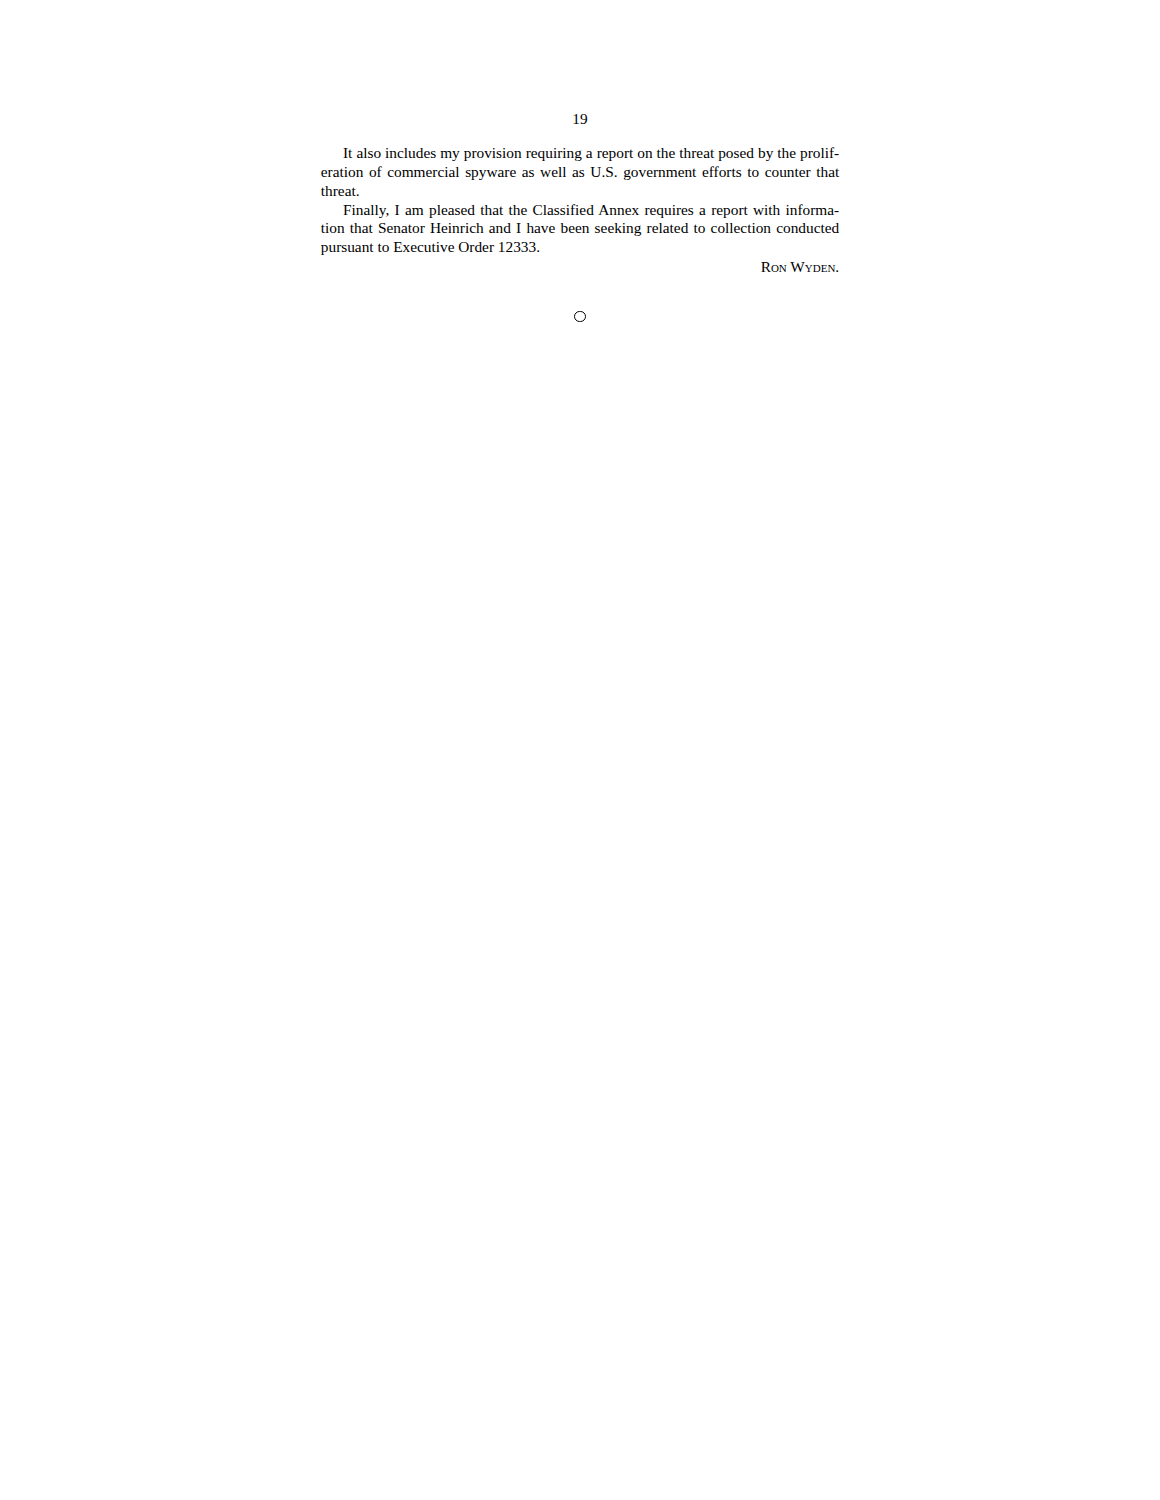19
It also includes my provision requiring a report on the threat posed by the proliferation of commercial spyware as well as U.S. government efforts to counter that threat.
Finally, I am pleased that the Classified Annex requires a report with information that Senator Heinrich and I have been seeking related to collection conducted pursuant to Executive Order 12333.
Ron Wyden.